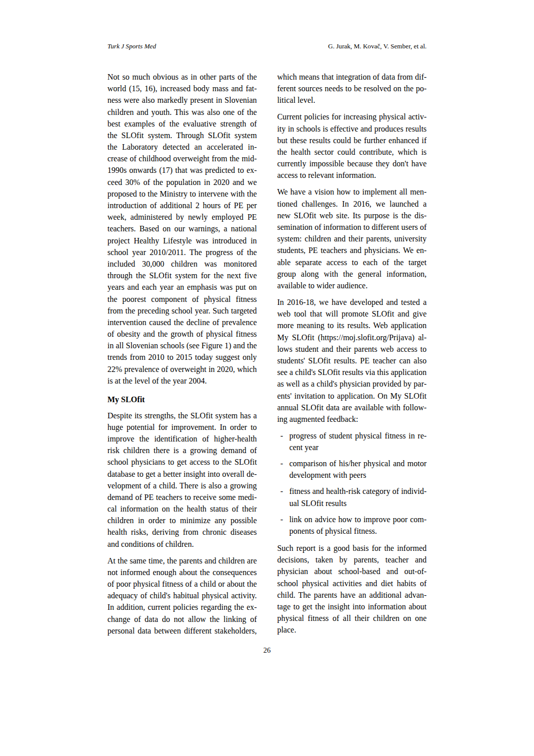Turk J Sports Med G. Jurak, M. Kovač, V. Sember, et al.
Not so much obvious as in other parts of the world (15, 16), increased body mass and fatness were also markedly present in Slovenian children and youth. This was also one of the best examples of the evaluative strength of the SLOfit system. Through SLOfit system the Laboratory detected an accelerated increase of childhood overweight from the mid-1990s onwards (17) that was predicted to exceed 30% of the population in 2020 and we proposed to the Ministry to intervene with the introduction of additional 2 hours of PE per week, administered by newly employed PE teachers. Based on our warnings, a national project Healthy Lifestyle was introduced in school year 2010/2011. The progress of the included 30,000 children was monitored through the SLOfit system for the next five years and each year an emphasis was put on the poorest component of physical fitness from the preceding school year. Such targeted intervention caused the decline of prevalence of obesity and the growth of physical fitness in all Slovenian schools (see Figure 1) and the trends from 2010 to 2015 today suggest only 22% prevalence of overweight in 2020, which is at the level of the year 2004.
My SLOfit
Despite its strengths, the SLOfit system has a huge potential for improvement. In order to improve the identification of higher-health risk children there is a growing demand of school physicians to get access to the SLOfit database to get a better insight into overall development of a child. There is also a growing demand of PE teachers to receive some medical information on the health status of their children in order to minimize any possible health risks, deriving from chronic diseases and conditions of children.
At the same time, the parents and children are not informed enough about the consequences of poor physical fitness of a child or about the adequacy of child's habitual physical activity. In addition, current policies regarding the exchange of data do not allow the linking of personal data between different stakeholders, which means that integration of data from different sources needs to be resolved on the political level.
Current policies for increasing physical activity in schools is effective and produces results but these results could be further enhanced if the health sector could contribute, which is currently impossible because they don't have access to relevant information.
We have a vision how to implement all mentioned challenges. In 2016, we launched a new SLOfit web site. Its purpose is the dissemination of information to different users of system: children and their parents, university students, PE teachers and physicians. We enable separate access to each of the target group along with the general information, available to wider audience.
In 2016-18, we have developed and tested a web tool that will promote SLOfit and give more meaning to its results. Web application My SLOfit (https://moj.slofit.org/Prijava) allows student and their parents web access to students' SLOfit results. PE teacher can also see a child's SLOfit results via this application as well as a child's physician provided by parents' invitation to application. On My SLOfit annual SLOfit data are available with following augmented feedback:
progress of student physical fitness in recent year
comparison of his/her physical and motor development with peers
fitness and health-risk category of individual SLOfit results
link on advice how to improve poor components of physical fitness.
Such report is a good basis for the informed decisions, taken by parents, teacher and physician about school-based and out-of-school physical activities and diet habits of child. The parents have an additional advantage to get the insight into information about physical fitness of all their children on one place.
26